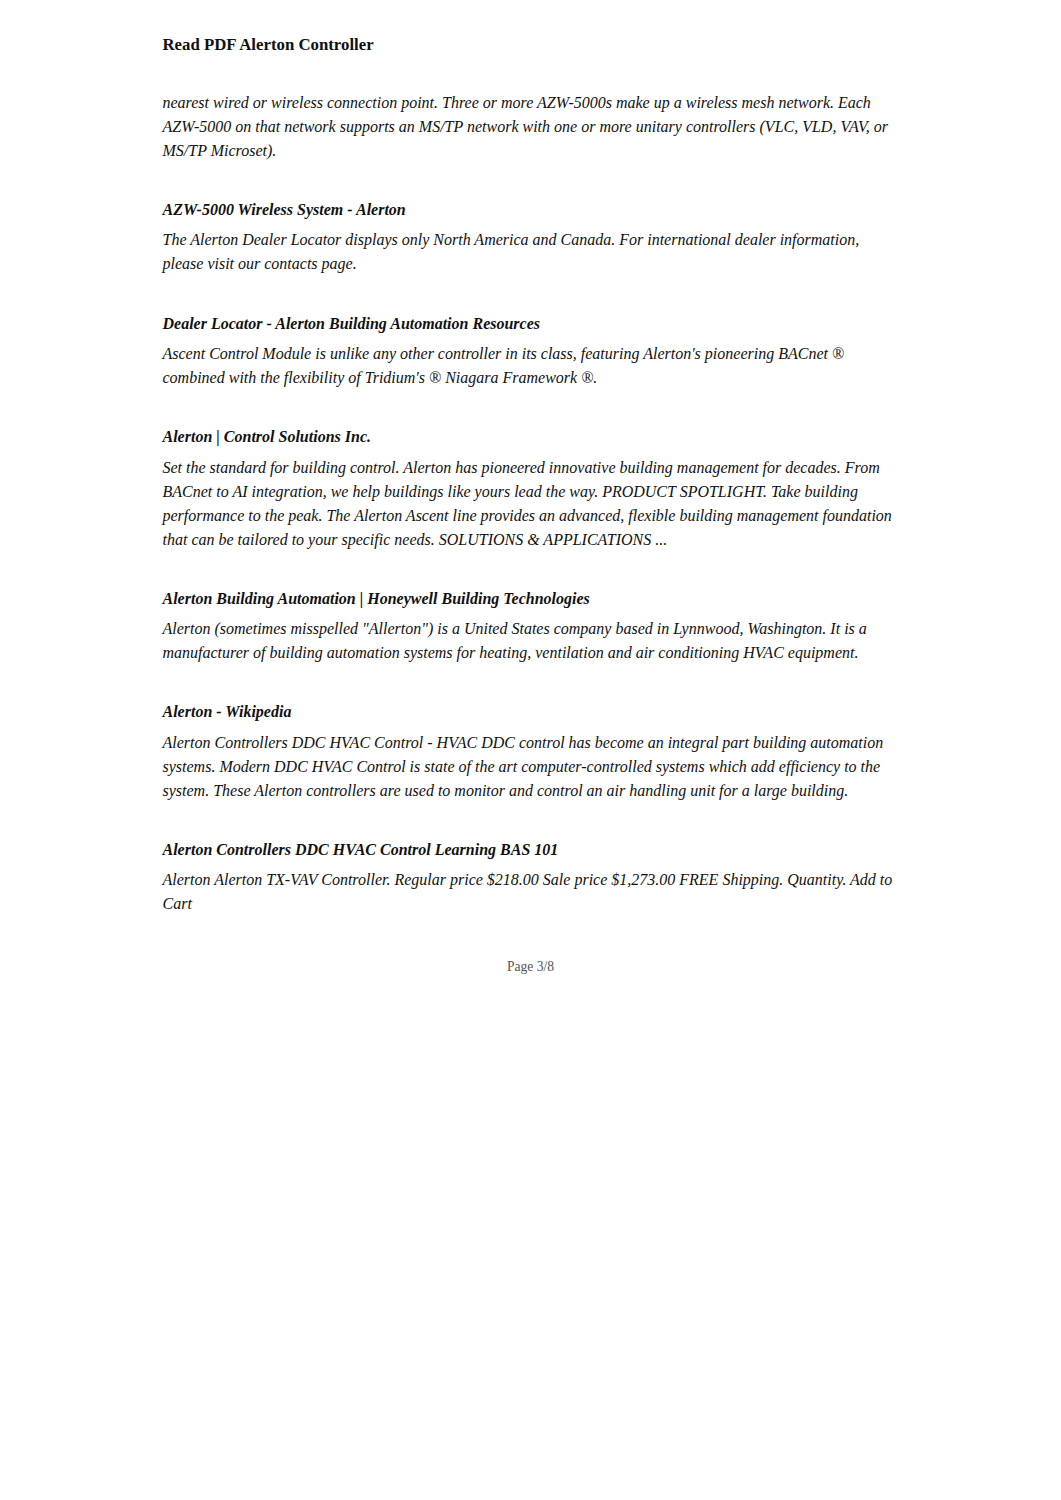Read PDF Alerton Controller
nearest wired or wireless connection point. Three or more AZW-5000s make up a wireless mesh network. Each AZW-5000 on that network supports an MS/TP network with one or more unitary controllers (VLC, VLD, VAV, or MS/TP Microset).
AZW-5000 Wireless System - Alerton
The Alerton Dealer Locator displays only North America and Canada. For international dealer information, please visit our contacts page.
Dealer Locator - Alerton Building Automation Resources
Ascent Control Module is unlike any other controller in its class, featuring Alerton's pioneering BACnet ® combined with the flexibility of Tridium's ® Niagara Framework ®.
Alerton | Control Solutions Inc.
Set the standard for building control. Alerton has pioneered innovative building management for decades. From BACnet to AI integration, we help buildings like yours lead the way. PRODUCT SPOTLIGHT. Take building performance to the peak. The Alerton Ascent line provides an advanced, flexible building management foundation that can be tailored to your specific needs. SOLUTIONS & APPLICATIONS ...
Alerton Building Automation | Honeywell Building Technologies
Alerton (sometimes misspelled "Allerton") is a United States company based in Lynnwood, Washington. It is a manufacturer of building automation systems for heating, ventilation and air conditioning HVAC equipment.
Alerton - Wikipedia
Alerton Controllers DDC HVAC Control - HVAC DDC control has become an integral part building automation systems. Modern DDC HVAC Control is state of the art computer-controlled systems which add efficiency to the system. These Alerton controllers are used to monitor and control an air handling unit for a large building.
Alerton Controllers DDC HVAC Control Learning BAS 101
Alerton Alerton TX-VAV Controller. Regular price $218.00 Sale price $1,273.00 FREE Shipping. Quantity. Add to Cart
Page 3/8